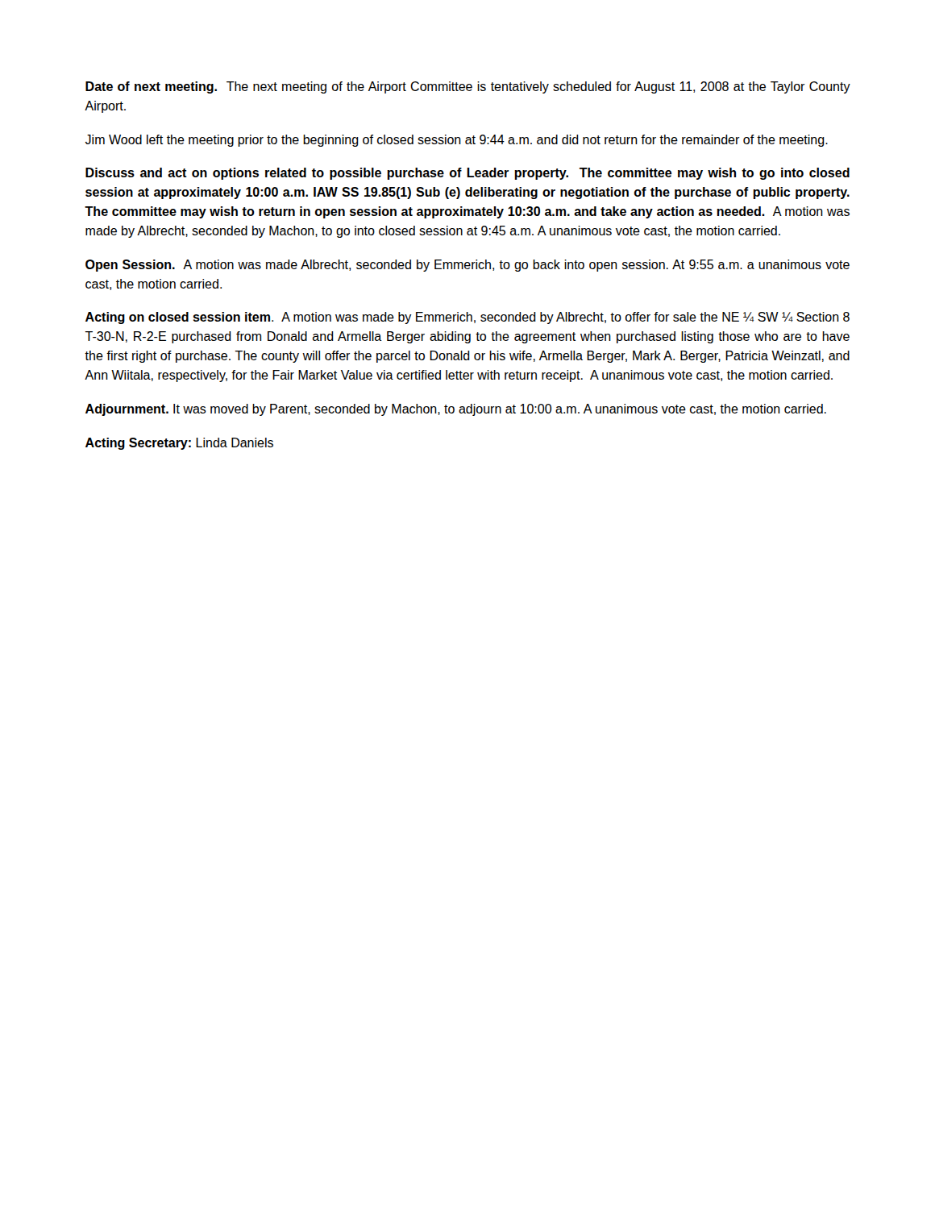Date of next meeting. The next meeting of the Airport Committee is tentatively scheduled for August 11, 2008 at the Taylor County Airport.
Jim Wood left the meeting prior to the beginning of closed session at 9:44 a.m. and did not return for the remainder of the meeting.
Discuss and act on options related to possible purchase of Leader property. The committee may wish to go into closed session at approximately 10:00 a.m. IAW SS 19.85(1) Sub (e) deliberating or negotiation of the purchase of public property. The committee may wish to return in open session at approximately 10:30 a.m. and take any action as needed. A motion was made by Albrecht, seconded by Machon, to go into closed session at 9:45 a.m. A unanimous vote cast, the motion carried.
Open Session. A motion was made Albrecht, seconded by Emmerich, to go back into open session. At 9:55 a.m. a unanimous vote cast, the motion carried.
Acting on closed session item. A motion was made by Emmerich, seconded by Albrecht, to offer for sale the NE ¼ SW ¼ Section 8 T-30-N, R-2-E purchased from Donald and Armella Berger abiding to the agreement when purchased listing those who are to have the first right of purchase. The county will offer the parcel to Donald or his wife, Armella Berger, Mark A. Berger, Patricia Weinzatl, and Ann Wiitala, respectively, for the Fair Market Value via certified letter with return receipt. A unanimous vote cast, the motion carried.
Adjournment. It was moved by Parent, seconded by Machon, to adjourn at 10:00 a.m. A unanimous vote cast, the motion carried.
Acting Secretary: Linda Daniels